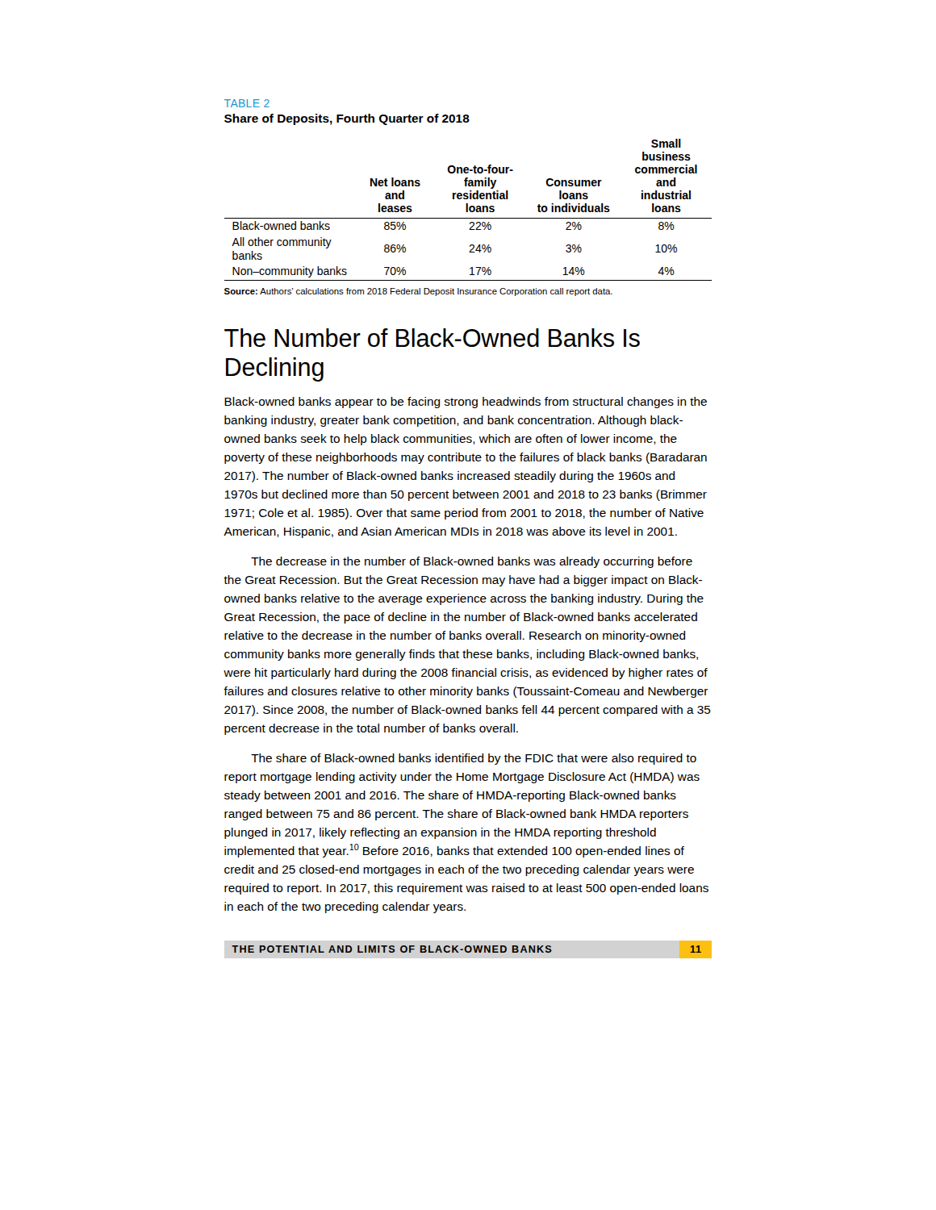TABLE 2
Share of Deposits, Fourth Quarter of 2018
| | Net loans and leases | One-to-four- family residential loans | Consumer loans to individuals | Small business commercial and industrial loans |
| --- | --- | --- | --- | --- |
| Black-owned banks | 85% | 22% | 2% | 8% |
| All other community banks | 86% | 24% | 3% | 10% |
| Non–community banks | 70% | 17% | 14% | 4% |
Source: Authors’ calculations from 2018 Federal Deposit Insurance Corporation call report data.
The Number of Black-Owned Banks Is Declining
Black-owned banks appear to be facing strong headwinds from structural changes in the banking industry, greater bank competition, and bank concentration. Although black-owned banks seek to help black communities, which are often of lower income, the poverty of these neighborhoods may contribute to the failures of black banks (Baradaran 2017). The number of Black-owned banks increased steadily during the 1960s and 1970s but declined more than 50 percent between 2001 and 2018 to 23 banks (Brimmer 1971; Cole et al. 1985). Over that same period from 2001 to 2018, the number of Native American, Hispanic, and Asian American MDIs in 2018 was above its level in 2001.
The decrease in the number of Black-owned banks was already occurring before the Great Recession. But the Great Recession may have had a bigger impact on Black-owned banks relative to the average experience across the banking industry. During the Great Recession, the pace of decline in the number of Black-owned banks accelerated relative to the decrease in the number of banks overall. Research on minority-owned community banks more generally finds that these banks, including Black-owned banks, were hit particularly hard during the 2008 financial crisis, as evidenced by higher rates of failures and closures relative to other minority banks (Toussaint-Comeau and Newberger 2017). Since 2008, the number of Black-owned banks fell 44 percent compared with a 35 percent decrease in the total number of banks overall.
The share of Black-owned banks identified by the FDIC that were also required to report mortgage lending activity under the Home Mortgage Disclosure Act (HMDA) was steady between 2001 and 2016. The share of HMDA-reporting Black-owned banks ranged between 75 and 86 percent. The share of Black-owned bank HMDA reporters plunged in 2017, likely reflecting an expansion in the HMDA reporting threshold implemented that year.10 Before 2016, banks that extended 100 open-ended lines of credit and 25 closed-end mortgages in each of the two preceding calendar years were required to report. In 2017, this requirement was raised to at least 500 open-ended loans in each of the two preceding calendar years.
THE POTENTIAL AND LIMITS OF BLACK-OWNED BANKS
11